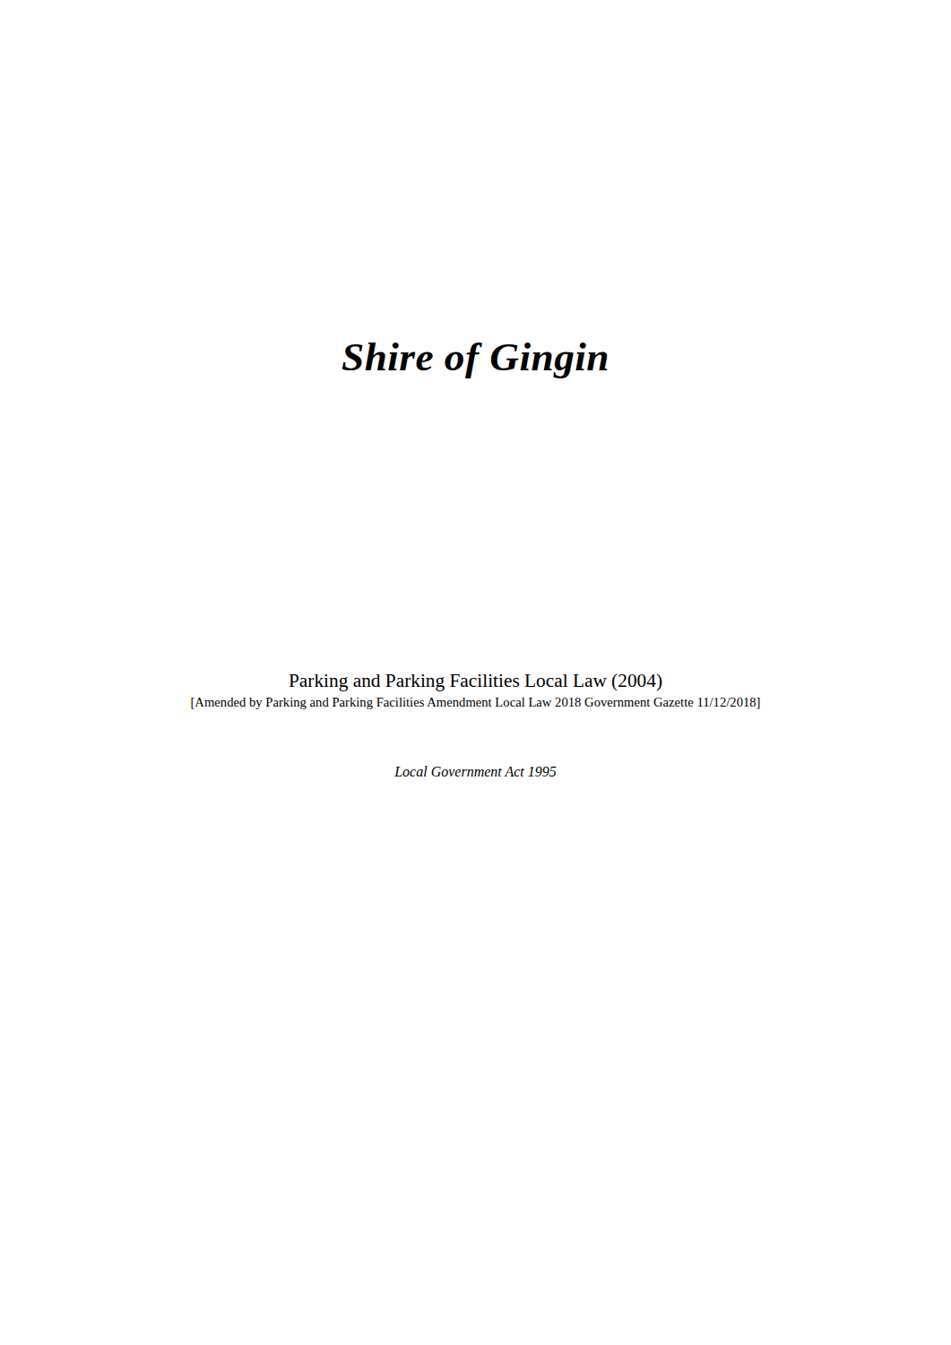Shire of Gingin
Parking and Parking Facilities Local Law (2004)
[Amended by Parking and Parking Facilities Amendment Local Law 2018 Government Gazette 11/12/2018]
Local Government Act 1995